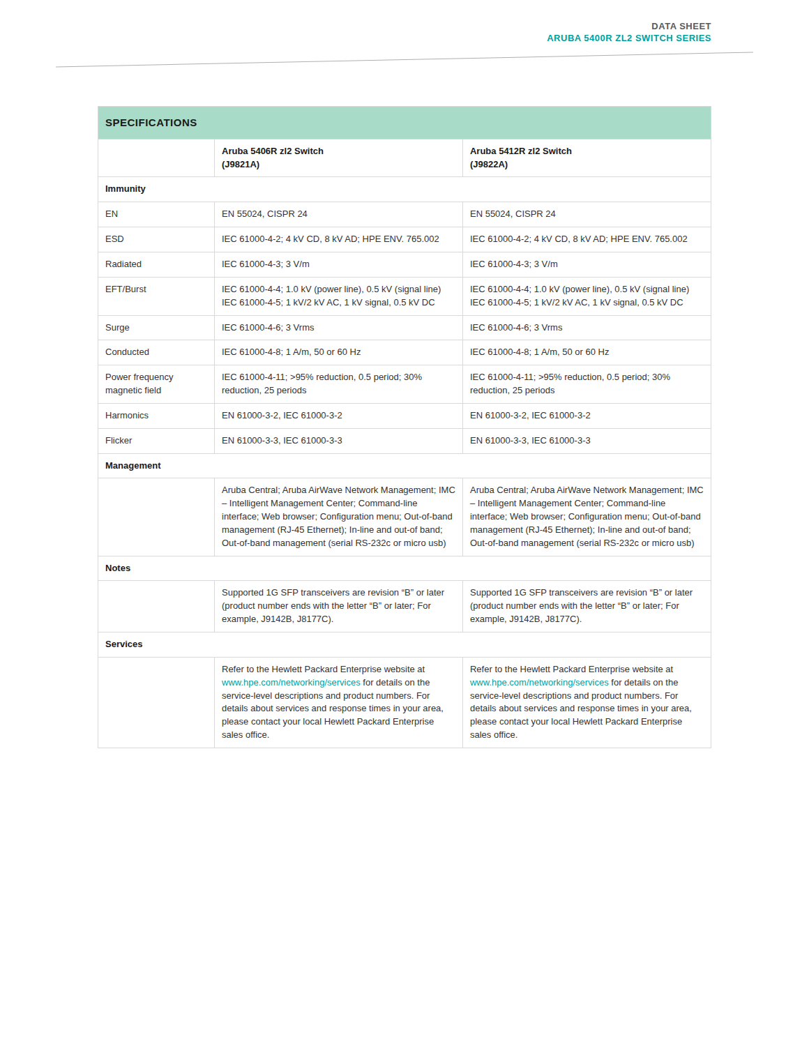DATA SHEET
ARUBA 5400R ZL2 SWITCH SERIES
| SPECIFICATIONS |
| --- |
| | Aruba 5406R zl2 Switch (J9821A) | Aruba 5412R zl2 Switch (J9822A) |
| Immunity |
| EN | EN 55024, CISPR 24 | EN 55024, CISPR 24 |
| ESD | IEC 61000-4-2; 4 kV CD, 8 kV AD; HPE ENV. 765.002 | IEC 61000-4-2; 4 kV CD, 8 kV AD; HPE ENV. 765.002 |
| Radiated | IEC 61000-4-3; 3 V/m | IEC 61000-4-3; 3 V/m |
| EFT/Burst | IEC 61000-4-4; 1.0 kV (power line), 0.5 kV (signal line) IEC 61000-4-5; 1 kV/2 kV AC, 1 kV signal, 0.5 kV DC | IEC 61000-4-4; 1.0 kV (power line), 0.5 kV (signal line) IEC 61000-4-5; 1 kV/2 kV AC, 1 kV signal, 0.5 kV DC |
| Surge | IEC 61000-4-6; 3 Vrms | IEC 61000-4-6; 3 Vrms |
| Conducted | IEC 61000-4-8; 1 A/m, 50 or 60 Hz | IEC 61000-4-8; 1 A/m, 50 or 60 Hz |
| Power frequency magnetic field | IEC 61000-4-11; >95% reduction, 0.5 period; 30% reduction, 25 periods | IEC 61000-4-11; >95% reduction, 0.5 period; 30% reduction, 25 periods |
| Harmonics | EN 61000-3-2, IEC 61000-3-2 | EN 61000-3-2, IEC 61000-3-2 |
| Flicker | EN 61000-3-3, IEC 61000-3-3 | EN 61000-3-3, IEC 61000-3-3 |
| Management |
| | Aruba Central; Aruba AirWave Network Management; IMC – Intelligent Management Center; Command-line interface; Web browser; Configuration menu; Out-of-band management (RJ-45 Ethernet); In-line and out-of band; Out-of-band management (serial RS-232c or micro usb) | Aruba Central; Aruba AirWave Network Management; IMC – Intelligent Management Center; Command-line interface; Web browser; Configuration menu; Out-of-band management (RJ-45 Ethernet); In-line and out-of band; Out-of-band management (serial RS-232c or micro usb) |
| Notes |
| | Supported 1G SFP transceivers are revision “B” or later (product number ends with the letter “B” or later; For example, J9142B, J8177C). | Supported 1G SFP transceivers are revision “B” or later (product number ends with the letter “B” or later; For example, J9142B, J8177C). |
| Services |
| | Refer to the Hewlett Packard Enterprise website at www.hpe.com/networking/services for details on the service-level descriptions and product numbers. For details about services and response times in your area, please contact your local Hewlett Packard Enterprise sales office. | Refer to the Hewlett Packard Enterprise website at www.hpe.com/networking/services for details on the service-level descriptions and product numbers. For details about services and response times in your area, please contact your local Hewlett Packard Enterprise sales office. |